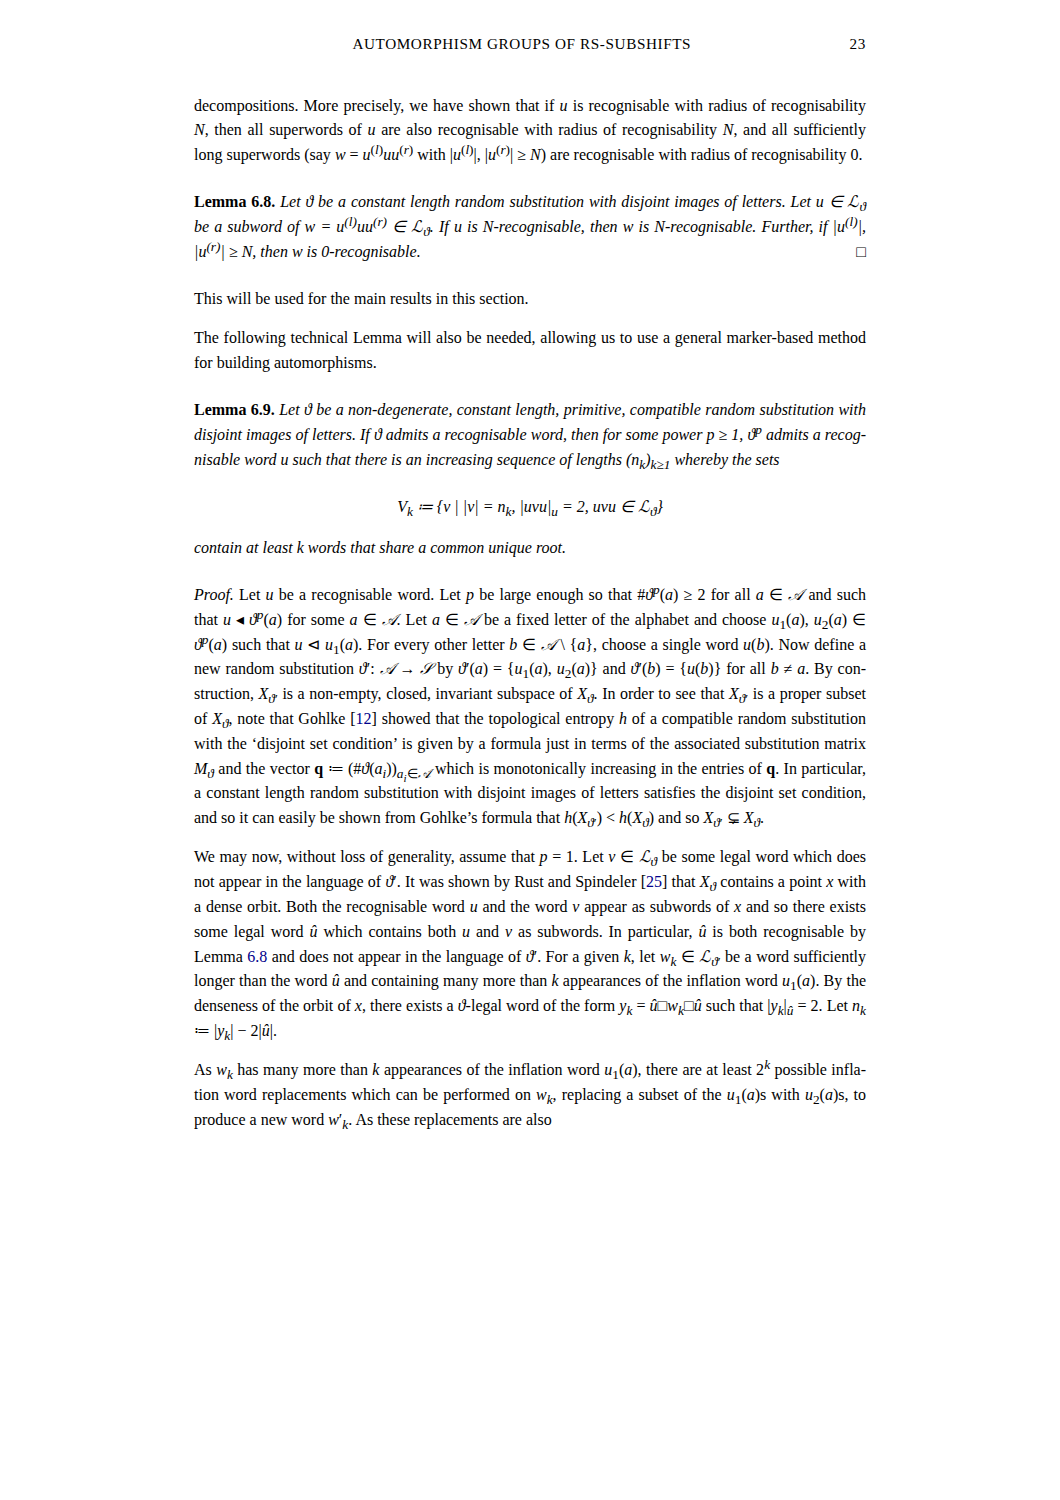AUTOMORPHISM GROUPS OF RS-SUBSHIFTS 23
decompositions. More precisely, we have shown that if u is recognisable with radius of recognisability N, then all superwords of u are also recognisable with radius of recognisability N, and all sufficiently long superwords (say w = u(l)uu(r) with |u(l)|, |u(r)| ≥ N) are recognisable with radius of recognisability 0.
Lemma 6.8. Let ϑ be a constant length random substitution with disjoint images of letters. Let u ∈ ℒϑ be a subword of w = u(l)uu(r) ∈ ℒϑ. If u is N-recognisable, then w is N-recognisable. Further, if |u(l)|, |u(r)| ≥ N, then w is 0-recognisable. □
This will be used for the main results in this section.
The following technical Lemma will also be needed, allowing us to use a general marker-based method for building automorphisms.
Lemma 6.9. Let ϑ be a non-degenerate, constant length, primitive, compatible random substitution with disjoint images of letters. If ϑ admits a recognisable word, then for some power p ≥ 1, ϑp admits a recognisable word u such that there is an increasing sequence of lengths (nk)k≥1 whereby the sets
Vk ≔ {v | |v| = nk, |uvu|u = 2, uvu ∈ ℒϑ}
contain at least k words that share a common unique root.
Proof. Let u be a recognisable word. Let p be large enough so that #ϑp(a) ≥ 2 for all a ∈ 𝒜 and such that u ◂ ϑp(a) for some a ∈ 𝒜. Let a ∈ 𝒜 be a fixed letter of the alphabet and choose u1(a), u2(a) ∈ ϑp(a) such that u ⊲ u1(a). For every other letter b ∈ 𝒜 \ {a}, choose a single word u(b). Now define a new random substitution ϑ′: 𝒜 → 𝒮 by ϑ′(a) = {u1(a), u2(a)} and ϑ′(b) = {u(b)} for all b ≠ a. By construction, Xϑ′ is a non-empty, closed, invariant subspace of Xϑ. In order to see that Xϑ′ is a proper subset of Xϑ, note that Gohlke [12] showed that the topological entropy h of a compatible random substitution with the ‘disjoint set condition’ is given by a formula just in terms of the associated substitution matrix Mϑ and the vector q ≔ (#ϑ(ai))ai∈𝒜 which is monotonically increasing in the entries of q. In particular, a constant length random substitution with disjoint images of letters satisfies the disjoint set condition, and so it can easily be shown from Gohlke’s formula that h(Xϑ′) < h(Xϑ) and so Xϑ′ ⊊ Xϑ.
We may now, without loss of generality, assume that p = 1. Let v ∈ ℒϑ be some legal word which does not appear in the language of ϑ′. It was shown by Rust and Spindeler [25] that Xϑ contains a point x with a dense orbit. Both the recognisable word u and the word v appear as subwords of x and so there exists some legal word û which contains both u and v as subwords. In particular, û is both recognisable by Lemma 6.8 and does not appear in the language of ϑ′. For a given k, let wk ∈ ℒϑ′ be a word sufficiently longer than the word û and containing many more than k appearances of the inflation word u1(a). By the denseness of the orbit of x, there exists a ϑ-legal word of the form yk = û□wk□û such that |yk|û = 2. Let nk ≔ |yk| − 2|û|.
As wk has many more than k appearances of the inflation word u1(a), there are at least 2k possible inflation word replacements which can be performed on wk, replacing a subset of the u1(a)s with u2(a)s, to produce a new word w′k. As these replacements are also